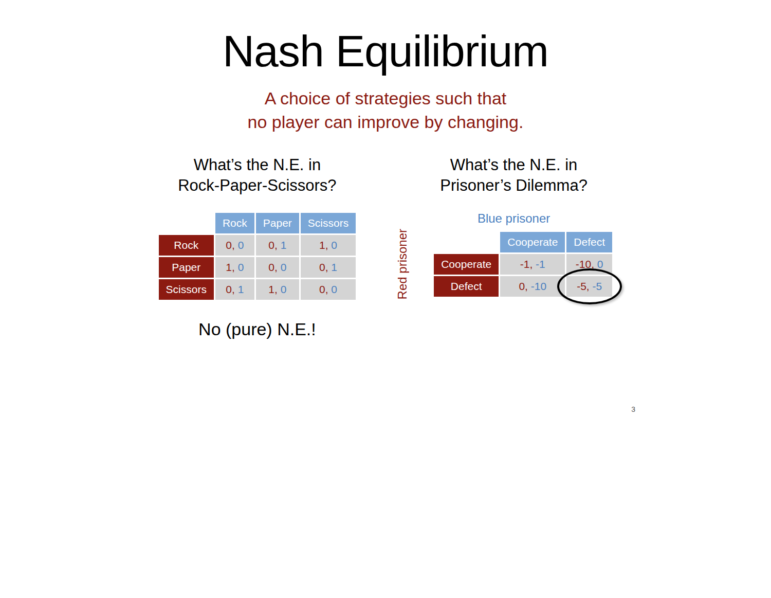Nash Equilibrium
A choice of strategies such that
no player can improve by changing.
What’s the N.E. in
Rock-Paper-Scissors?
| | Rock | Paper | Scissors |
| Rock | 0, 0 | 0, 1 | 1, 0 |
| Paper | 1, 0 | 0, 0 | 0, 1 |
| Scissors | 0, 1 | 1, 0 | 0, 0 |
No (pure) N.E.!
What’s the N.E. in
Prisoner’s Dilemma?
Blue prisoner
Red prisoner
| | Cooperate | Defect |
| Cooperate | -1, -1 | -10, 0 |
| Defect | 0, -10 | -5, -5 |
3